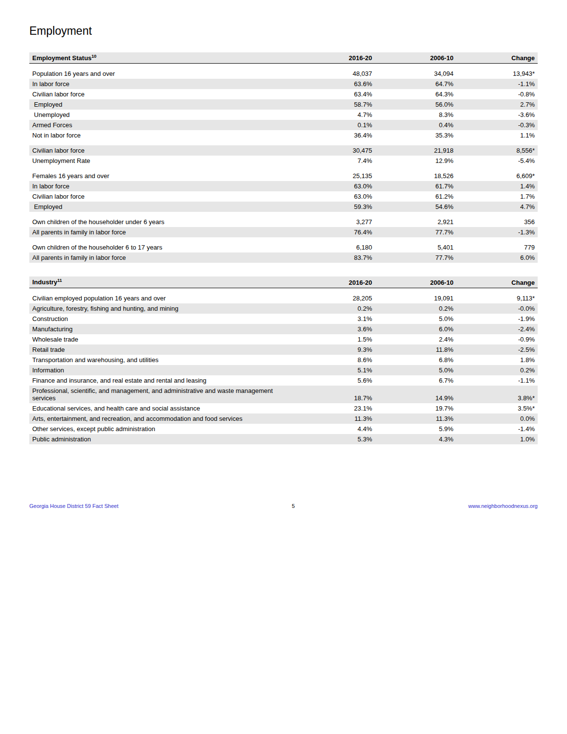Employment
| Employment Status 10 | 2016-20 | 2006-10 | Change |
| --- | --- | --- | --- |
| Population 16 years and over | 48,037 | 34,094 | 13,943* |
| In labor force | 63.6% | 64.7% | -1.1% |
| Civilian labor force | 63.4% | 64.3% | -0.8% |
| Employed | 58.7% | 56.0% | 2.7% |
| Unemployed | 4.7% | 8.3% | -3.6% |
| Armed Forces | 0.1% | 0.4% | -0.3% |
| Not in labor force | 36.4% | 35.3% | 1.1% |
| Civilian labor force | 30,475 | 21,918 | 8,556* |
| Unemployment Rate | 7.4% | 12.9% | -5.4% |
| Females 16 years and over | 25,135 | 18,526 | 6,609* |
| In labor force | 63.0% | 61.7% | 1.4% |
| Civilian labor force | 63.0% | 61.2% | 1.7% |
| Employed | 59.3% | 54.6% | 4.7% |
| Own children of the householder under 6 years | 3,277 | 2,921 | 356 |
| All parents in family in labor force | 76.4% | 77.7% | -1.3% |
| Own children of the householder 6 to 17 years | 6,180 | 5,401 | 779 |
| All parents in family in labor force | 83.7% | 77.7% | 6.0% |
| Industry 11 | 2016-20 | 2006-10 | Change |
| --- | --- | --- | --- |
| Civilian employed population 16 years and over | 28,205 | 19,091 | 9,113* |
| Agriculture, forestry, fishing and hunting, and mining | 0.2% | 0.2% | -0.0% |
| Construction | 3.1% | 5.0% | -1.9% |
| Manufacturing | 3.6% | 6.0% | -2.4% |
| Wholesale trade | 1.5% | 2.4% | -0.9% |
| Retail trade | 9.3% | 11.8% | -2.5% |
| Transportation and warehousing, and utilities | 8.6% | 6.8% | 1.8% |
| Information | 5.1% | 5.0% | 0.2% |
| Finance and insurance, and real estate and rental and leasing | 5.6% | 6.7% | -1.1% |
| Professional, scientific, and management, and administrative and waste management services | 18.7% | 14.9% | 3.8%* |
| Educational services, and health care and social assistance | 23.1% | 19.7% | 3.5%* |
| Arts, entertainment, and recreation, and accommodation and food services | 11.3% | 11.3% | 0.0% |
| Other services, except public administration | 4.4% | 5.9% | -1.4% |
| Public administration | 5.3% | 4.3% | 1.0% |
Georgia House District 59 Fact Sheet
5
www.neighborhoodnexus.org